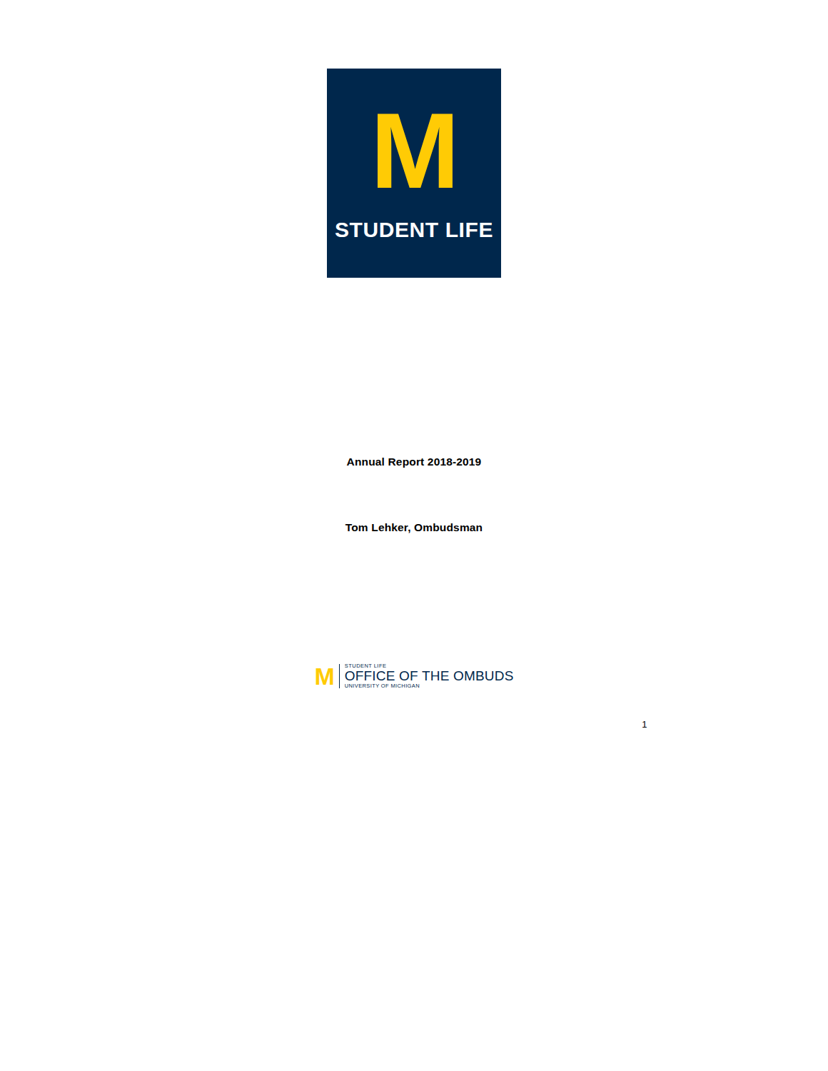M
STUDENT LIFE
Annual Report 2018-2019
Tom Lehker, Ombudsman
M
STUDENT LIFE
OFFICE OF THE OMBUDS
UNIVERSITY OF MICHIGAN
1